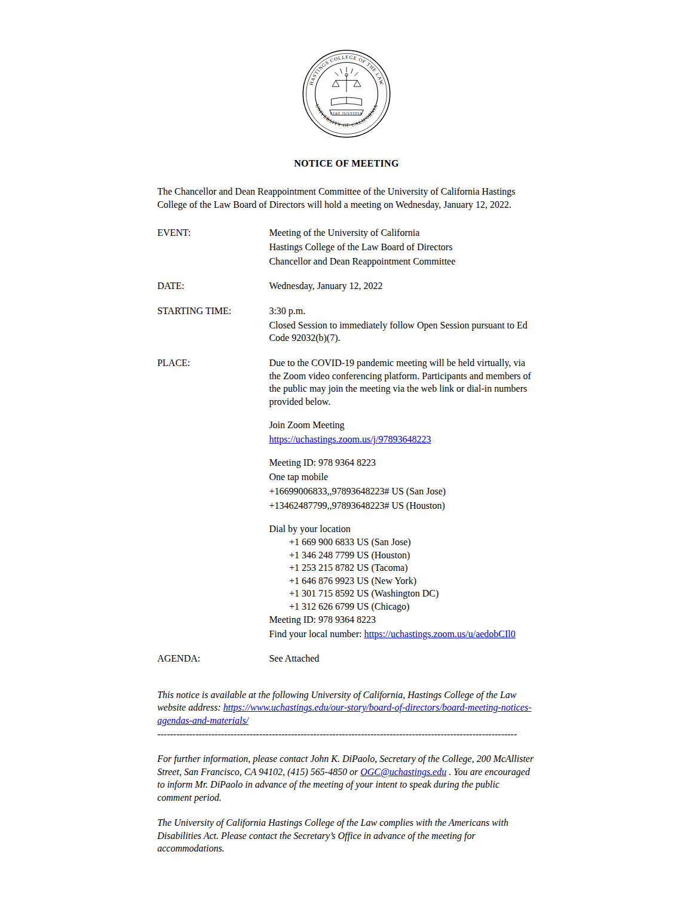HASTINGS COLLEGE OF THE LAW UNIVERSITY OF CALIFORNIA FIAT JUSTITIA
NOTICE OF MEETING
The Chancellor and Dean Reappointment Committee of the University of California Hastings College of the Law Board of Directors will hold a meeting on Wednesday, January 12, 2022.
| EVENT: | Meeting of the University of California Hastings College of the Law Board of Directors Chancellor and Dean Reappointment Committee |
| DATE: | Wednesday, January 12, 2022 |
| STARTING TIME: | 3:30 p.m. Closed Session to immediately follow Open Session pursuant to Ed Code 92032(b)(7). |
| PLACE: | Due to the COVID-19 pandemic meeting will be held virtually, via the Zoom video conferencing platform. Participants and members of the public may join the meeting via the web link or dial-in numbers provided below. Join Zoom Meeting https://uchastings.zoom.us/j/97893648223 Meeting ID: 978 9364 8223 One tap mobile +16699006833,,97893648223# US (San Jose) +13462487799,,97893648223# US (Houston) Dial by your location +1 669 900 6833 US (San Jose) +1 346 248 7799 US (Houston) +1 253 215 8782 US (Tacoma) +1 646 876 9923 US (New York) +1 301 715 8592 US (Washington DC) +1 312 626 6799 US (Chicago) Meeting ID: 978 9364 8223 Find your local number: https://uchastings.zoom.us/u/aedobCIl0 |
| AGENDA: | See Attached |
This notice is available at the following University of California, Hastings College of the Law website address: https://www.uchastings.edu/our-story/board-of-directors/board-meeting-notices-agendas-and-materials/
-----------------------------------------------------------------------------------------------------------------
For further information, please contact John K. DiPaolo, Secretary of the College, 200 McAllister Street, San Francisco, CA 94102, (415) 565-4850 or OGC@uchastings.edu . You are encouraged to inform Mr. DiPaolo in advance of the meeting of your intent to speak during the public comment period.
The University of California Hastings College of the Law complies with the Americans with Disabilities Act. Please contact the Secretary’s Office in advance of the meeting for accommodations.